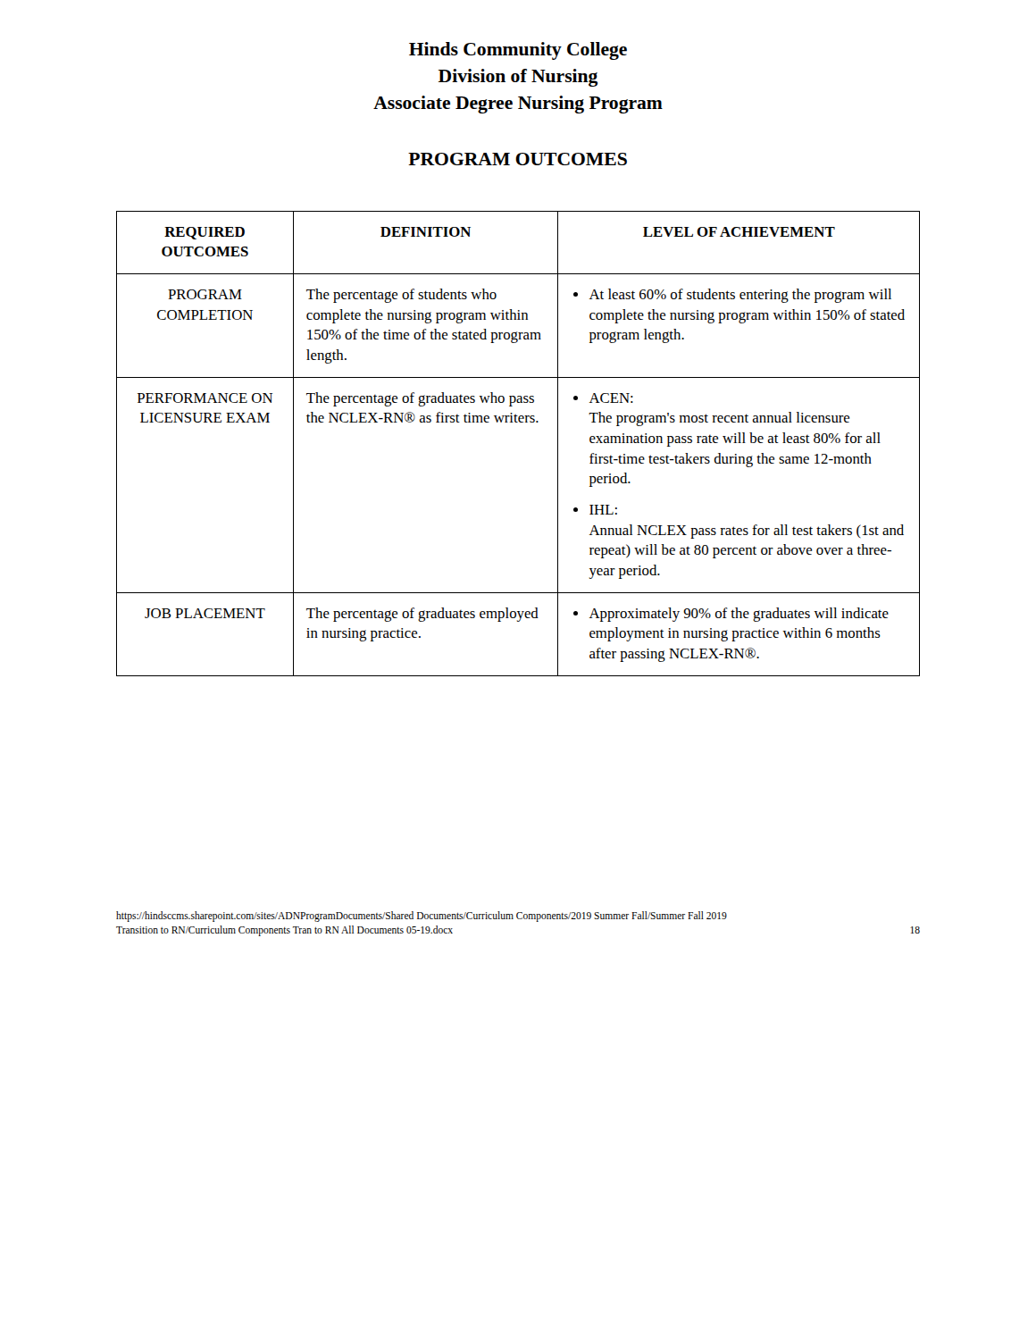Hinds Community College
Division of Nursing
Associate Degree Nursing Program
PROGRAM OUTCOMES
| REQUIRED OUTCOMES | DEFINITION | LEVEL OF ACHIEVEMENT |
| --- | --- | --- |
| PROGRAM COMPLETION | The percentage of students who complete the nursing program within 150% of the time of the stated program length. | At least 60% of students entering the program will complete the nursing program within 150% of stated program length. |
| PERFORMANCE ON LICENSURE EXAM | The percentage of graduates who pass the NCLEX-RN® as first time writers. | ACEN: The program's most recent annual licensure examination pass rate will be at least 80% for all first-time test-takers during the same 12-month period. IHL: Annual NCLEX pass rates for all test takers (1st and repeat) will be at 80 percent or above over a three-year period. |
| JOB PLACEMENT | The percentage of graduates employed in nursing practice. | Approximately 90% of the graduates will indicate employment in nursing practice within 6 months after passing NCLEX-RN®. |
https://hindsccms.sharepoint.com/sites/ADNProgramDocuments/Shared Documents/Curriculum Components/2019 Summer Fall/Summer Fall 2019
Transition to RN/Curriculum Components Tran to RN All Documents 05-19.docx 18